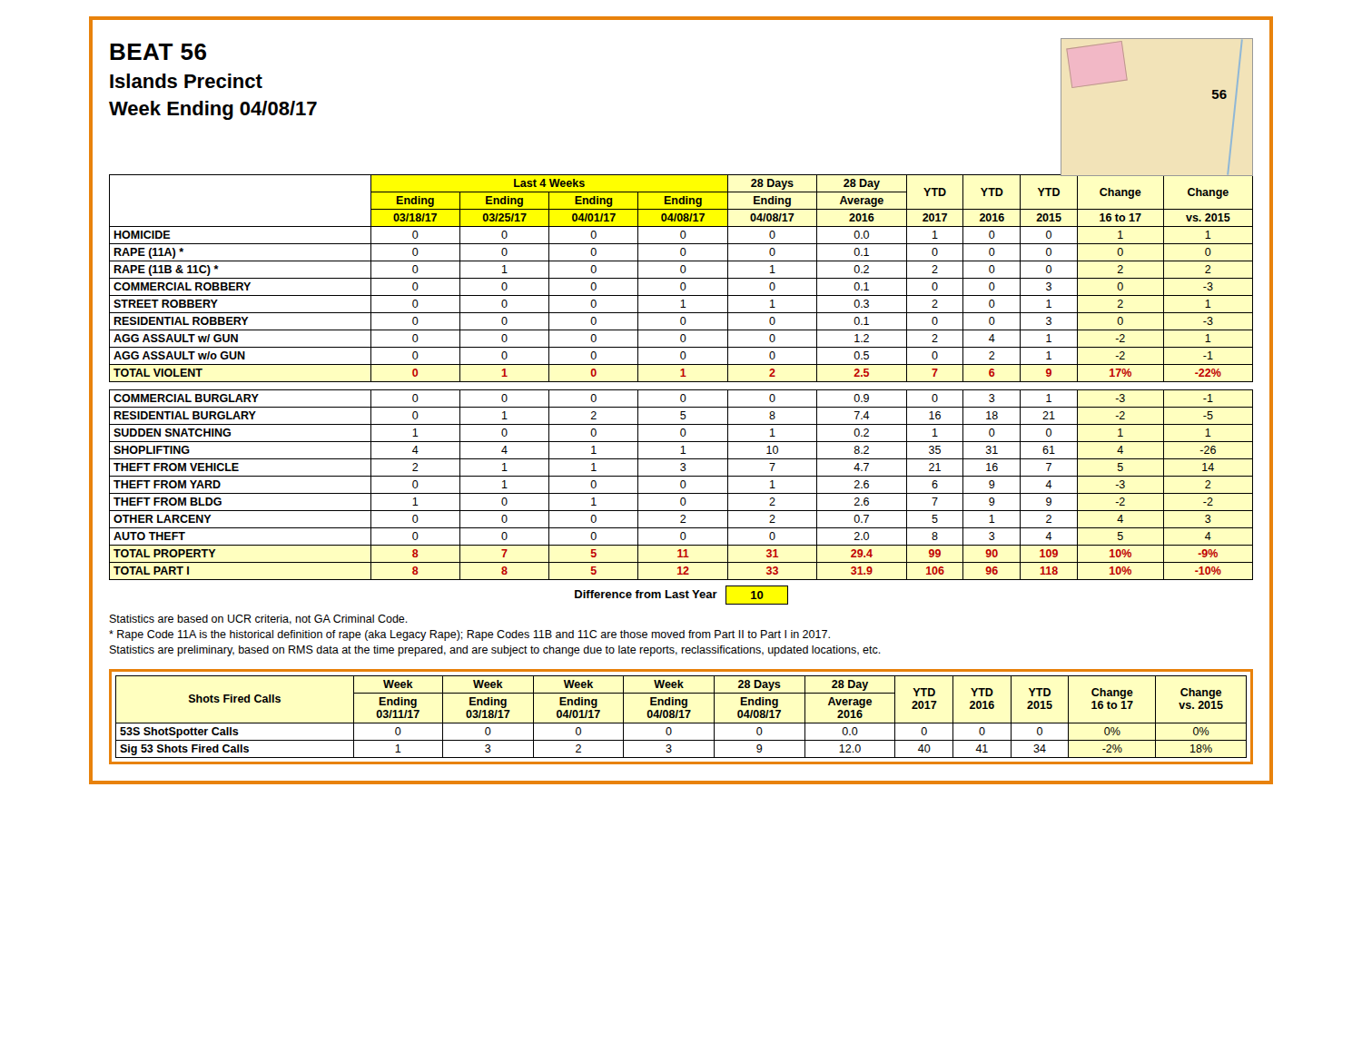BEAT 56
Islands Precinct
Week Ending 04/08/17
56
| | Last 4 Weeks | 28 Days | 28 Day | YTD | YTD | YTD | Change | Change |
| --- | --- | --- | --- | --- | --- | --- | --- | --- |
| Ending | Ending | Ending | Ending | Ending | Average |
| 03/18/17 | 03/25/17 | 04/01/17 | 04/08/17 | 04/08/17 | 2016 | 2017 | 2016 | 2015 | 16 to 17 | vs. 2015 |
| HOMICIDE | 0 | 0 | 0 | 0 | 0 | 0.0 | 1 | 0 | 0 | 1 | 1 |
| RAPE (11A) * | 0 | 0 | 0 | 0 | 0 | 0.1 | 0 | 0 | 0 | 0 | 0 |
| RAPE (11B & 11C) * | 0 | 1 | 0 | 0 | 1 | 0.2 | 2 | 0 | 0 | 2 | 2 |
| COMMERCIAL ROBBERY | 0 | 0 | 0 | 0 | 0 | 0.1 | 0 | 0 | 3 | 0 | -3 |
| STREET ROBBERY | 0 | 0 | 0 | 1 | 1 | 0.3 | 2 | 0 | 1 | 2 | 1 |
| RESIDENTIAL ROBBERY | 0 | 0 | 0 | 0 | 0 | 0.1 | 0 | 0 | 3 | 0 | -3 |
| AGG ASSAULT w/ GUN | 0 | 0 | 0 | 0 | 0 | 1.2 | 2 | 4 | 1 | -2 | 1 |
| AGG ASSAULT w/o GUN | 0 | 0 | 0 | 0 | 0 | 0.5 | 0 | 2 | 1 | -2 | -1 |
| TOTAL VIOLENT | 0 | 1 | 0 | 1 | 2 | 2.5 | 7 | 6 | 9 | 17% | -22% |
| COMMERCIAL BURGLARY | 0 | 0 | 0 | 0 | 0 | 0.9 | 0 | 3 | 1 | -3 | -1 |
| RESIDENTIAL BURGLARY | 0 | 1 | 2 | 5 | 8 | 7.4 | 16 | 18 | 21 | -2 | -5 |
| SUDDEN SNATCHING | 1 | 0 | 0 | 0 | 1 | 0.2 | 1 | 0 | 0 | 1 | 1 |
| SHOPLIFTING | 4 | 4 | 1 | 1 | 10 | 8.2 | 35 | 31 | 61 | 4 | -26 |
| THEFT FROM VEHICLE | 2 | 1 | 1 | 3 | 7 | 4.7 | 21 | 16 | 7 | 5 | 14 |
| THEFT FROM YARD | 0 | 1 | 0 | 0 | 1 | 2.6 | 6 | 9 | 4 | -3 | 2 |
| THEFT FROM BLDG | 1 | 0 | 1 | 0 | 2 | 2.6 | 7 | 9 | 9 | -2 | -2 |
| OTHER LARCENY | 0 | 0 | 0 | 2 | 2 | 0.7 | 5 | 1 | 2 | 4 | 3 |
| AUTO THEFT | 0 | 0 | 0 | 0 | 0 | 2.0 | 8 | 3 | 4 | 5 | 4 |
| TOTAL PROPERTY | 8 | 7 | 5 | 11 | 31 | 29.4 | 99 | 90 | 109 | 10% | -9% |
| TOTAL PART I | 8 | 8 | 5 | 12 | 33 | 31.9 | 106 | 96 | 118 | 10% | -10% |
Difference from Last Year 10
Statistics are based on UCR criteria, not GA Criminal Code.
* Rape Code 11A is the historical definition of rape (aka Legacy Rape); Rape Codes 11B and 11C are those moved from Part II to Part I in 2017.
Statistics are preliminary, based on RMS data at the time prepared, and are subject to change due to late reports, reclassifications, updated locations, etc.
| Shots Fired Calls | Week | Week | Week | Week | 28 Days | 28 Day | YTD 2017 | YTD 2016 | YTD 2015 | Change 16 to 17 | Change vs. 2015 |
| --- | --- | --- | --- | --- | --- | --- | --- | --- | --- | --- | --- |
| Ending 03/11/17 | Ending 03/18/17 | Ending 04/01/17 | Ending 04/08/17 | Ending 04/08/17 | Average 2016 |
| 53S ShotSpotter Calls | 0 | 0 | 0 | 0 | 0 | 0.0 | 0 | 0 | 0 | 0% | 0% |
| Sig 53 Shots Fired Calls | 1 | 3 | 2 | 3 | 9 | 12.0 | 40 | 41 | 34 | -2% | 18% |